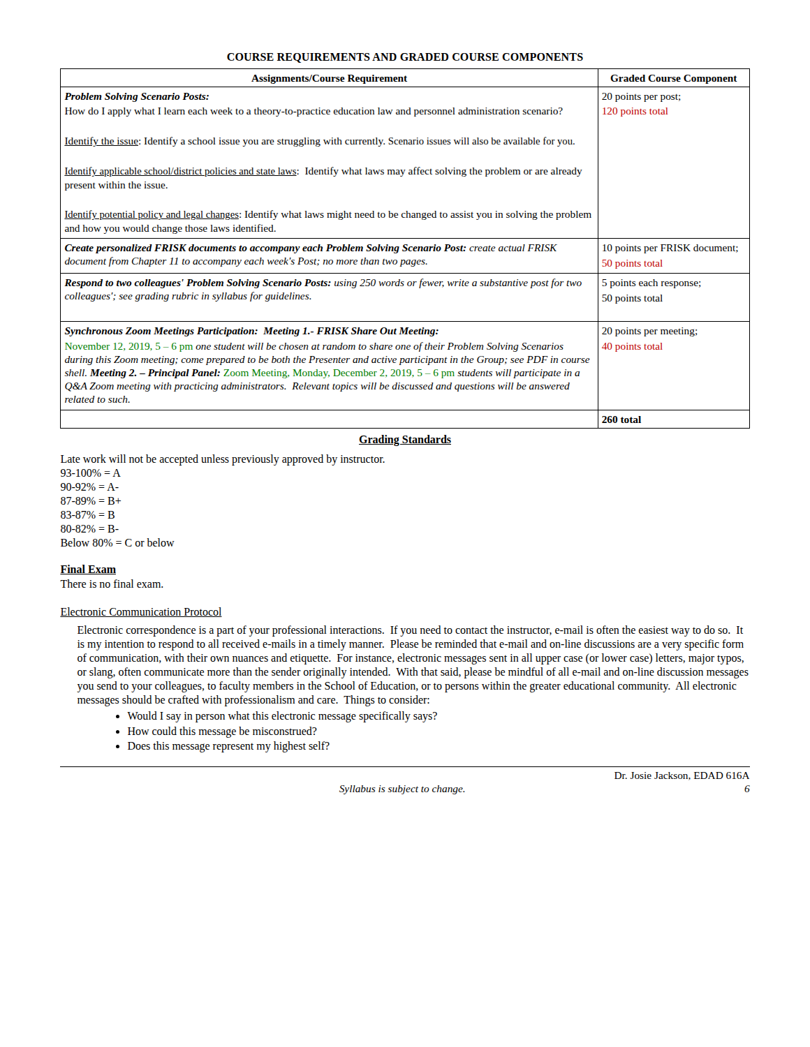COURSE REQUIREMENTS AND GRADED COURSE COMPONENTS
| Assignments/Course Requirement | Graded Course Component |
| --- | --- |
| Problem Solving Scenario Posts: How do I apply what I learn each week to a theory-to-practice education law and personnel administration scenario? Identify the issue : Identify a school issue you are struggling with currently. Scenario issues will also be available for you. Identify applicable school/district policies and state laws : Identify what laws may affect solving the problem or are already present within the issue. Identify potential policy and legal changes : Identify what laws might need to be changed to assist you in solving the problem and how you would change those laws identified. | 20 points per post; 120 points total |
| Create personalized FRISK documents to accompany each Problem Solving Scenario Post: create actual FRISK document from Chapter 11 to accompany each week's Post; no more than two pages. | 10 points per FRISK document; 50 points total |
| Respond to two colleagues' Problem Solving Scenario Posts: using 250 words or fewer, write a substantive post for two colleagues'; see grading rubric in syllabus for guidelines. | 5 points each response; 50 points total |
| Synchronous Zoom Meetings Participation: Meeting 1.- FRISK Share Out Meeting: November 12, 2019, 5 – 6 pm one student will be chosen at random to share one of their Problem Solving Scenarios during this Zoom meeting; come prepared to be both the Presenter and active participant in the Group; see PDF in course shell. Meeting 2. – Principal Panel: Zoom Meeting, Monday, December 2, 2019, 5 – 6 pm students will participate in a Q&A Zoom meeting with practicing administrators. Relevant topics will be discussed and questions will be answered related to such. | 20 points per meeting; 40 points total |
| | 260 total |
Grading Standards
Late work will not be accepted unless previously approved by instructor.
93-100% = A
90-92% = A-
87-89% = B+
83-87% = B
80-82% = B-
Below 80% = C or below
Final Exam
There is no final exam.
Electronic Communication Protocol
Electronic correspondence is a part of your professional interactions. If you need to contact the instructor, e-mail is often the easiest way to do so. It is my intention to respond to all received e-mails in a timely manner. Please be reminded that e-mail and on-line discussions are a very specific form of communication, with their own nuances and etiquette. For instance, electronic messages sent in all upper case (or lower case) letters, major typos, or slang, often communicate more than the sender originally intended. With that said, please be mindful of all e-mail and on-line discussion messages you send to your colleagues, to faculty members in the School of Education, or to persons within the greater educational community. All electronic messages should be crafted with professionalism and care. Things to consider:
Would I say in person what this electronic message specifically says?
How could this message be misconstrued?
Does this message represent my highest self?
Dr. Josie Jackson, EDAD 616A
Syllabus is subject to change. 6